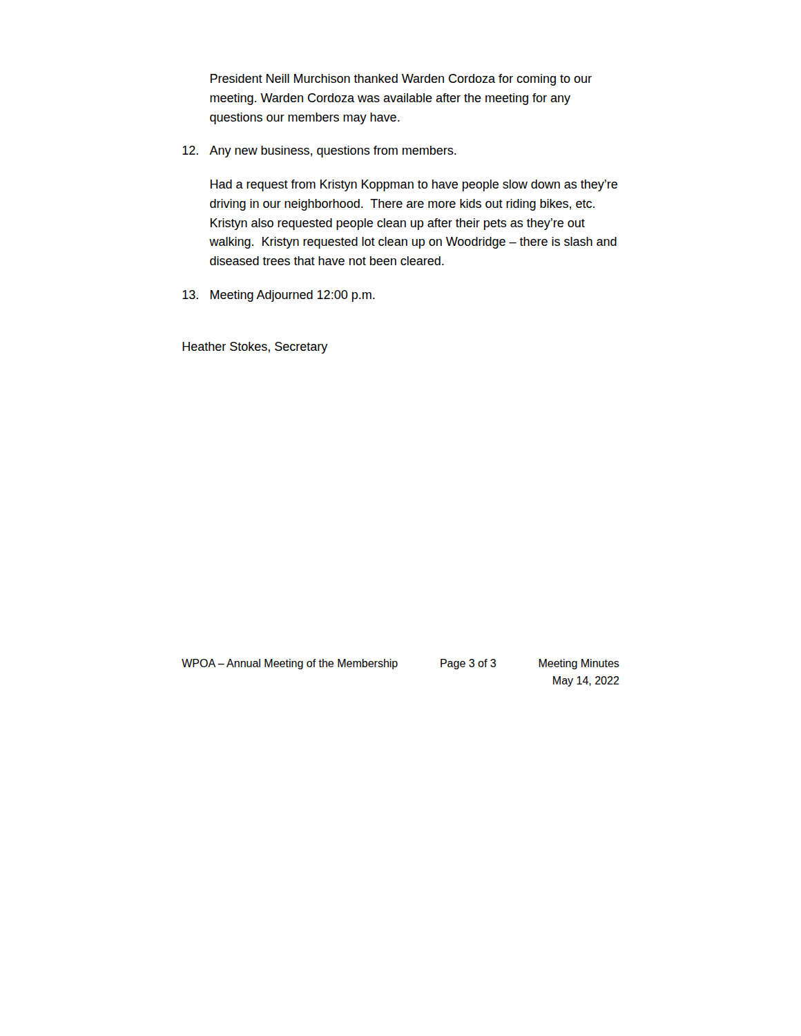President Neill Murchison thanked Warden Cordoza for coming to our meeting. Warden Cordoza was available after the meeting for any questions our members may have.
12. Any new business, questions from members.
Had a request from Kristyn Koppman to have people slow down as they’re driving in our neighborhood. There are more kids out riding bikes, etc. Kristyn also requested people clean up after their pets as they’re out walking. Kristyn requested lot clean up on Woodridge – there is slash and diseased trees that have not been cleared.
13. Meeting Adjourned 12:00 p.m.
Heather Stokes, Secretary
WPOA – Annual Meeting of the Membership
Page 3 of 3
Meeting Minutes
May 14, 2022